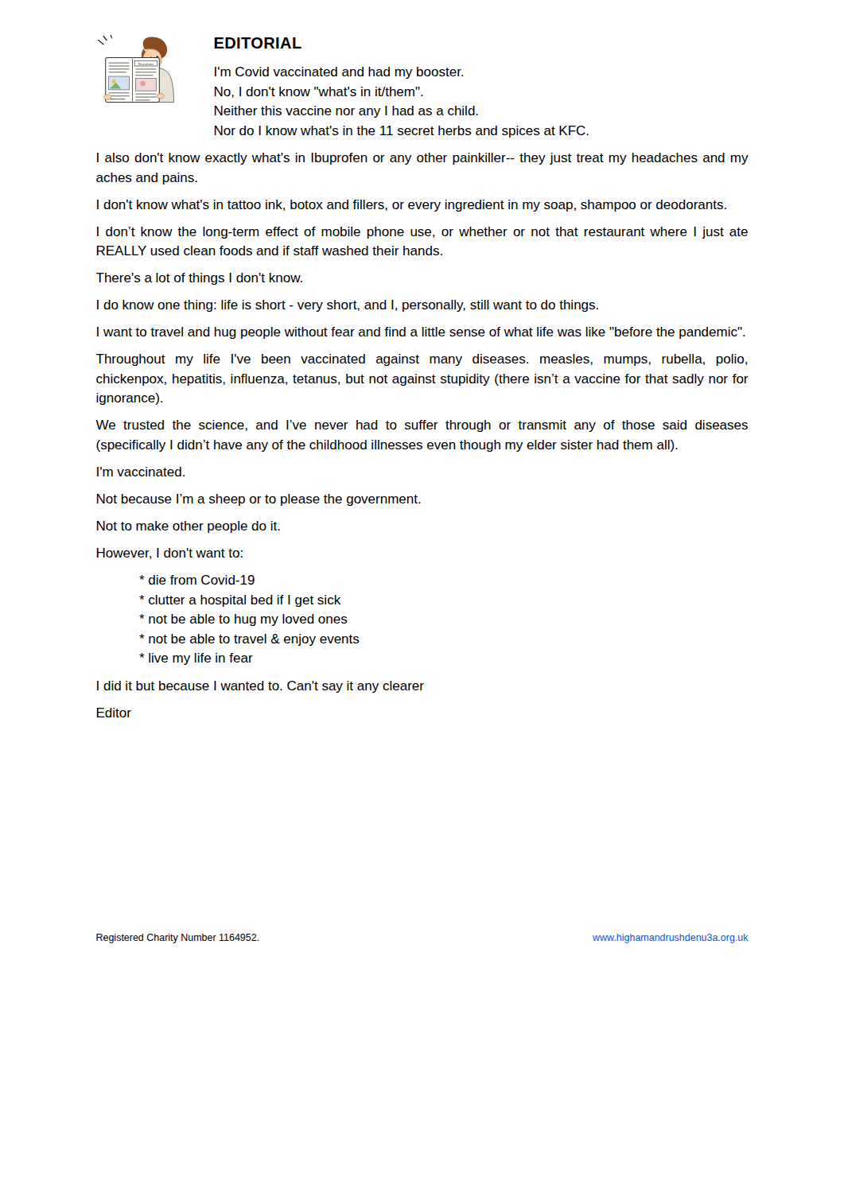Newsletter
EDITORIAL
I'm Covid vaccinated and had my booster.
No, I don't know "what's in it/them".
Neither this vaccine nor any I had as a child.
Nor do I know what's in the 11 secret herbs and spices at KFC.
I also don't know exactly what's in Ibuprofen or any other painkiller-- they just treat my headaches and my aches and pains.
I don't know what's in tattoo ink, botox and fillers, or every ingredient in my soap, shampoo or deodorants.
I don’t know the long-term effect of mobile phone use, or whether or not that restaurant where I just ate REALLY used clean foods and if staff washed their hands.
There's a lot of things I don't know.
I do know one thing: life is short - very short, and I, personally, still want to do things.
I want to travel and hug people without fear and find a little sense of what life was like "before the pandemic".
Throughout my life I've been vaccinated against many diseases. measles, mumps, rubella, polio, chickenpox, hepatitis, influenza, tetanus, but not against stupidity (there isn’t a vaccine for that sadly nor for ignorance).
We trusted the science, and I’ve never had to suffer through or transmit any of those said diseases (specifically I didn’t have any of the childhood illnesses even though my elder sister had them all).
I'm vaccinated.
Not because I’m a sheep or to please the government.
Not to make other people do it.
However, I don't want to:
die from Covid-19
clutter a hospital bed if I get sick
not be able to hug my loved ones
not be able to travel & enjoy events
live my life in fear
I did it but because I wanted to. Can't say it any clearer
Editor
Registered Charity Number 1164952. www.highamandrushdenu3a.org.uk